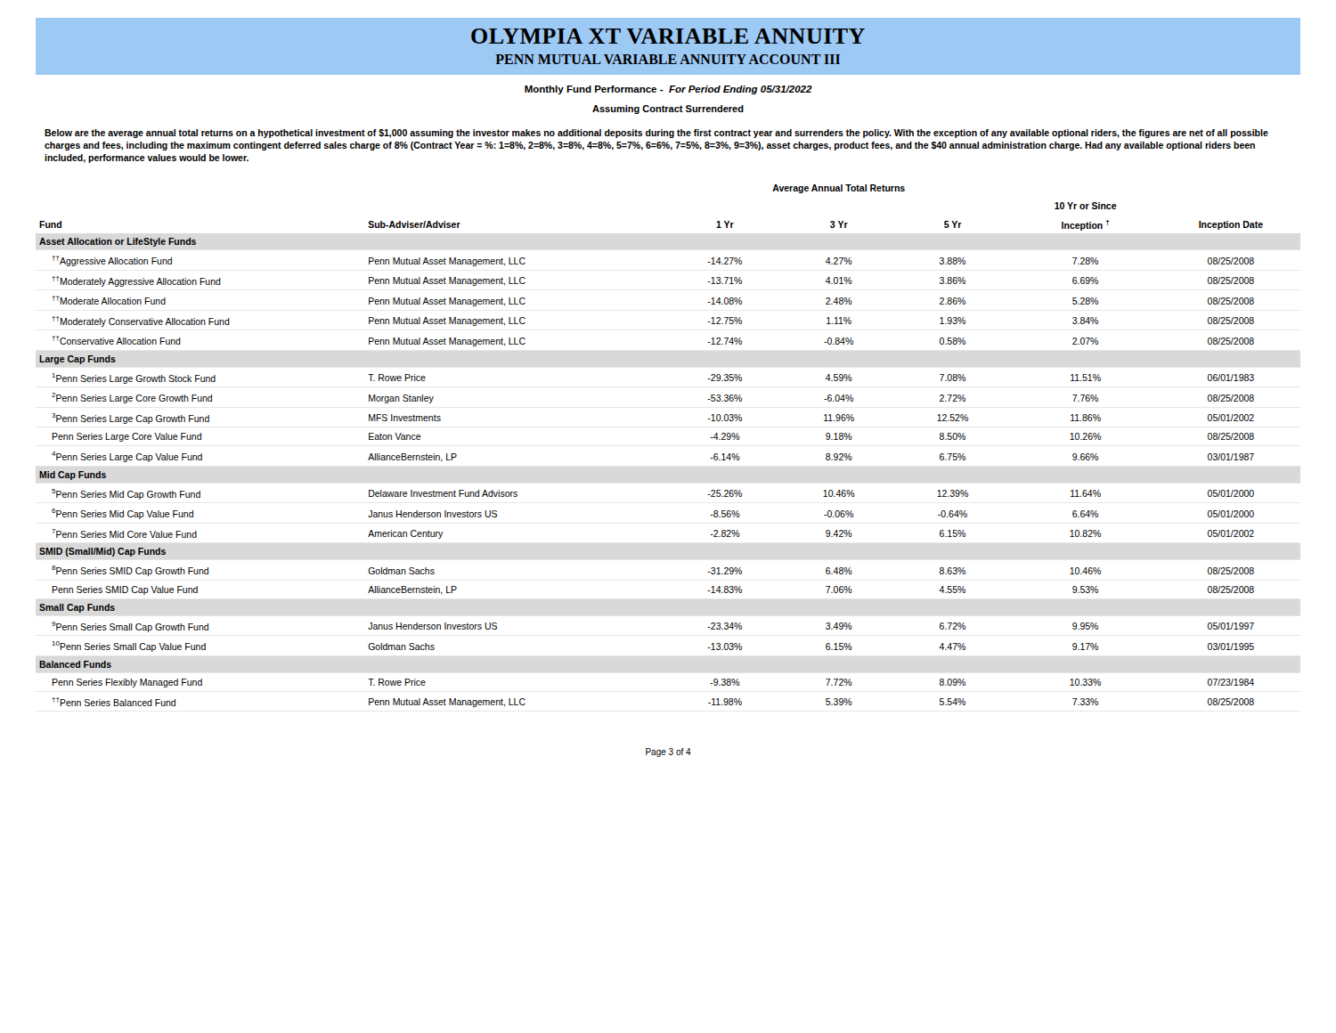OLYMPIA XT VARIABLE ANNUITY
PENN MUTUAL VARIABLE ANNUITY ACCOUNT III
Monthly Fund Performance - For Period Ending 05/31/2022
Assuming Contract Surrendered
Below are the average annual total returns on a hypothetical investment of $1,000 assuming the investor makes no additional deposits during the first contract year and surrenders the policy. With the exception of any available optional riders, the figures are net of all possible charges and fees, including the maximum contingent deferred sales charge of 8% (Contract Year = %: 1=8%, 2=8%, 3=8%, 4=8%, 5=7%, 6=6%, 7=5%, 8=3%, 9=3%), asset charges, product fees, and the $40 annual administration charge. Had any available optional riders been included, performance values would be lower.
| | | Average Annual Total Returns | | |
| --- | --- | --- | --- | --- |
| | | | | | 10 Yr or Since | |
| Fund | Sub-Adviser/Adviser | 1 Yr | 3 Yr | 5 Yr | Inception † | Inception Date |
| Asset Allocation or LifeStyle Funds |
| †† Aggressive Allocation Fund | Penn Mutual Asset Management, LLC | -14.27% | 4.27% | 3.88% | 7.28% | 08/25/2008 |
| †† Moderately Aggressive Allocation Fund | Penn Mutual Asset Management, LLC | -13.71% | 4.01% | 3.86% | 6.69% | 08/25/2008 |
| †† Moderate Allocation Fund | Penn Mutual Asset Management, LLC | -14.08% | 2.48% | 2.86% | 5.28% | 08/25/2008 |
| †† Moderately Conservative Allocation Fund | Penn Mutual Asset Management, LLC | -12.75% | 1.11% | 1.93% | 3.84% | 08/25/2008 |
| †† Conservative Allocation Fund | Penn Mutual Asset Management, LLC | -12.74% | -0.84% | 0.58% | 2.07% | 08/25/2008 |
| Large Cap Funds |
| 1 Penn Series Large Growth Stock Fund | T. Rowe Price | -29.35% | 4.59% | 7.08% | 11.51% | 06/01/1983 |
| 2 Penn Series Large Core Growth Fund | Morgan Stanley | -53.36% | -6.04% | 2.72% | 7.76% | 08/25/2008 |
| 3 Penn Series Large Cap Growth Fund | MFS Investments | -10.03% | 11.96% | 12.52% | 11.86% | 05/01/2002 |
| Penn Series Large Core Value Fund | Eaton Vance | -4.29% | 9.18% | 8.50% | 10.26% | 08/25/2008 |
| 4 Penn Series Large Cap Value Fund | AllianceBernstein, LP | -6.14% | 8.92% | 6.75% | 9.66% | 03/01/1987 |
| Mid Cap Funds |
| 5 Penn Series Mid Cap Growth Fund | Delaware Investment Fund Advisors | -25.26% | 10.46% | 12.39% | 11.64% | 05/01/2000 |
| 6 Penn Series Mid Cap Value Fund | Janus Henderson Investors US | -8.56% | -0.06% | -0.64% | 6.64% | 05/01/2000 |
| 7 Penn Series Mid Core Value Fund | American Century | -2.82% | 9.42% | 6.15% | 10.82% | 05/01/2002 |
| SMID (Small/Mid) Cap Funds |
| 8 Penn Series SMID Cap Growth Fund | Goldman Sachs | -31.29% | 6.48% | 8.63% | 10.46% | 08/25/2008 |
| Penn Series SMID Cap Value Fund | AllianceBernstein, LP | -14.83% | 7.06% | 4.55% | 9.53% | 08/25/2008 |
| Small Cap Funds |
| 9 Penn Series Small Cap Growth Fund | Janus Henderson Investors US | -23.34% | 3.49% | 6.72% | 9.95% | 05/01/1997 |
| 10 Penn Series Small Cap Value Fund | Goldman Sachs | -13.03% | 6.15% | 4.47% | 9.17% | 03/01/1995 |
| Balanced Funds |
| Penn Series Flexibly Managed Fund | T. Rowe Price | -9.38% | 7.72% | 8.09% | 10.33% | 07/23/1984 |
| †† Penn Series Balanced Fund | Penn Mutual Asset Management, LLC | -11.98% | 5.39% | 5.54% | 7.33% | 08/25/2008 |
Page 3 of 4